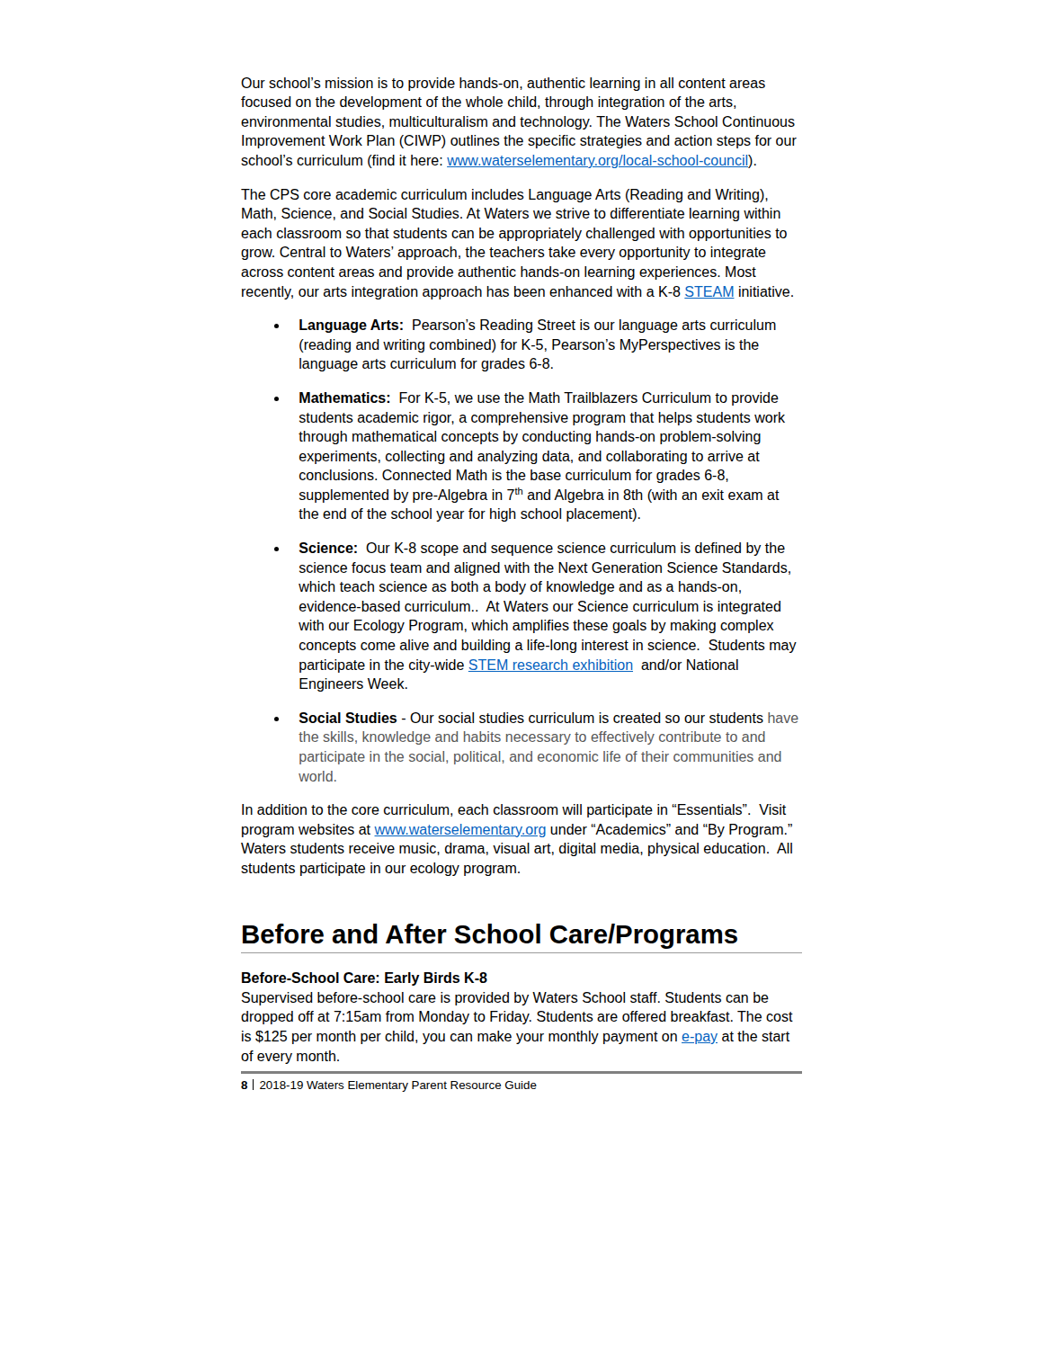Our school’s mission is to provide hands-on, authentic learning in all content areas focused on the development of the whole child, through integration of the arts, environmental studies, multiculturalism and technology. The Waters School Continuous Improvement Work Plan (CIWP) outlines the specific strategies and action steps for our school’s curriculum (find it here: www.waterselementary.org/local-school-council).
The CPS core academic curriculum includes Language Arts (Reading and Writing), Math, Science, and Social Studies. At Waters we strive to differentiate learning within each classroom so that students can be appropriately challenged with opportunities to grow. Central to Waters’ approach, the teachers take every opportunity to integrate across content areas and provide authentic hands-on learning experiences. Most recently, our arts integration approach has been enhanced with a K-8 STEAM initiative.
Language Arts: Pearson’s Reading Street is our language arts curriculum (reading and writing combined) for K-5, Pearson’s MyPerspectives is the language arts curriculum for grades 6-8.
Mathematics: For K-5, we use the Math Trailblazers Curriculum to provide students academic rigor, a comprehensive program that helps students work through mathematical concepts by conducting hands-on problem-solving experiments, collecting and analyzing data, and collaborating to arrive at conclusions. Connected Math is the base curriculum for grades 6-8, supplemented by pre-Algebra in 7th and Algebra in 8th (with an exit exam at the end of the school year for high school placement).
Science: Our K-8 scope and sequence science curriculum is defined by the science focus team and aligned with the Next Generation Science Standards, which teach science as both a body of knowledge and as a hands-on, evidence-based curriculum.. At Waters our Science curriculum is integrated with our Ecology Program, which amplifies these goals by making complex concepts come alive and building a life-long interest in science. Students may participate in the city-wide STEM research exhibition and/or National Engineers Week.
Social Studies - Our social studies curriculum is created so our students have the skills, knowledge and habits necessary to effectively contribute to and participate in the social, political, and economic life of their communities and world.
In addition to the core curriculum, each classroom will participate in “Essentials”. Visit program websites at www.waterselementary.org under “Academics” and “By Program.” Waters students receive music, drama, visual art, digital media, physical education. All students participate in our ecology program.
Before and After School Care/Programs
Before-School Care: Early Birds K-8
Supervised before-school care is provided by Waters School staff. Students can be dropped off at 7:15am from Monday to Friday. Students are offered breakfast. The cost is $125 per month per child, you can make your monthly payment on e-pay at the start of every month.
8 2018-19 Waters Elementary Parent Resource Guide